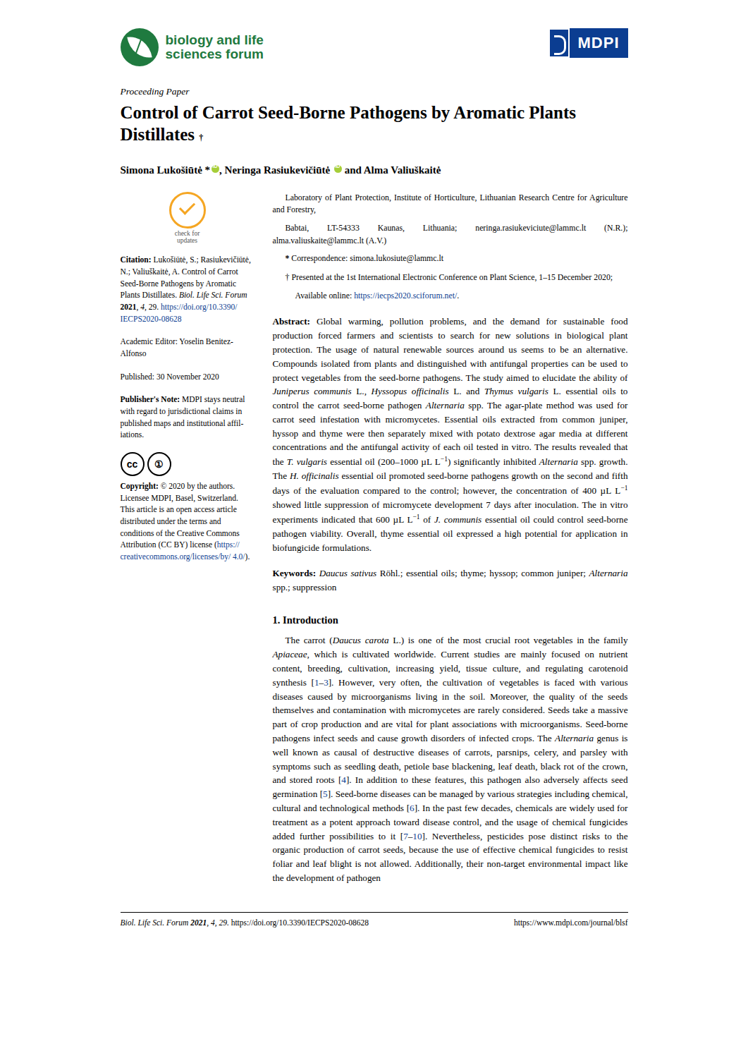biology and life
sciences forum
MDPI
Proceeding Paper
Control of Carrot Seed-Borne Pathogens by Aromatic Plants Distillates †
Simona Lukošiūtė * , Neringa Rasiukevičiūtė and Alma Valiuškaitė
check for
updates
Citation: Lukošiūtė, S.; Rasiukevičiūtė, N.; Valiuškaitė, A. Control of Carrot Seed-Borne Pathogens by Aromatic Plants Distillates. Biol. Life Sci. Forum 2021, 4, 29. https://doi.org/10.3390/ IECPS2020-08628
Academic Editor: Yoselin Benitez-Alfonso
Published: 30 November 2020
Publisher's Note: MDPI stays neutral with regard to jurisdictional claims in published maps and institutional affil- iations.
cc
①
Copyright: © 2020 by the authors. Licensee MDPI, Basel, Switzerland. This article is an open access article distributed under the terms and conditions of the Creative Commons Attribution (CC BY) license (https:// creativecommons.org/licenses/by/ 4.0/).
Laboratory of Plant Protection, Institute of Horticulture, Lithuanian Research Centre for Agriculture and Forestry,
Babtai, LT-54333 Kaunas, Lithuania; neringa.rasiukeviciute@lammc.lt (N.R.); alma.valiuskaite@lammc.lt (A.V.)
* Correspondence: simona.lukosiute@lammc.lt
† Presented at the 1st International Electronic Conference on Plant Science, 1–15 December 2020;
Available online: https://iecps2020.sciforum.net/.
Abstract: Global warming, pollution problems, and the demand for sustainable food production forced farmers and scientists to search for new solutions in biological plant protection. The usage of natural renewable sources around us seems to be an alternative. Compounds isolated from plants and distinguished with antifungal properties can be used to protect vegetables from the seed-borne pathogens. The study aimed to elucidate the ability of Juniperus communis L., Hyssopus officinalis L. and Thymus vulgaris L. essential oils to control the carrot seed-borne pathogen Alternaria spp. The agar-plate method was used for carrot seed infestation with micromycetes. Essential oils extracted from common juniper, hyssop and thyme were then separately mixed with potato dextrose agar media at different concentrations and the antifungal activity of each oil tested in vitro. The results revealed that the T. vulgaris essential oil (200–1000 µL L−1) significantly inhibited Alternaria spp. growth. The H. officinalis essential oil promoted seed-borne pathogens growth on the second and fifth days of the evaluation compared to the control; however, the concentration of 400 µL L−1 showed little suppression of micromycete development 7 days after inoculation. The in vitro experiments indicated that 600 µL L−1 of J. communis essential oil could control seed-borne pathogen viability. Overall, thyme essential oil expressed a high potential for application in biofungicide formulations.
Keywords: Daucus sativus Röhl.; essential oils; thyme; hyssop; common juniper; Alternaria spp.; suppression
1. Introduction
The carrot (Daucus carota L.) is one of the most crucial root vegetables in the family Apiaceae, which is cultivated worldwide. Current studies are mainly focused on nutrient content, breeding, cultivation, increasing yield, tissue culture, and regulating carotenoid synthesis [1–3]. However, very often, the cultivation of vegetables is faced with various diseases caused by microorganisms living in the soil. Moreover, the quality of the seeds themselves and contamination with micromycetes are rarely considered. Seeds take a massive part of crop production and are vital for plant associations with microorganisms. Seed-borne pathogens infect seeds and cause growth disorders of infected crops. The Alternaria genus is well known as causal of destructive diseases of carrots, parsnips, celery, and parsley with symptoms such as seedling death, petiole base blackening, leaf death, black rot of the crown, and stored roots [4]. In addition to these features, this pathogen also adversely affects seed germination [5]. Seed-borne diseases can be managed by various strategies including chemical, cultural and technological methods [6]. In the past few decades, chemicals are widely used for treatment as a potent approach toward disease control, and the usage of chemical fungicides added further possibilities to it [7–10]. Nevertheless, pesticides pose distinct risks to the organic production of carrot seeds, because the use of effective chemical fungicides to resist foliar and leaf blight is not allowed. Additionally, their non-target environmental impact like the development of pathogen
Biol. Life Sci. Forum 2021, 4, 29. https://doi.org/10.3390/IECPS2020-08628
https://www.mdpi.com/journal/blsf